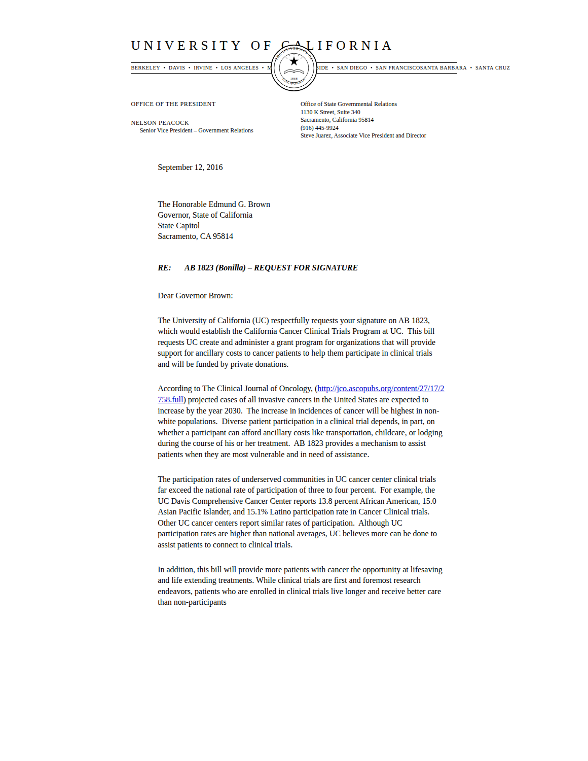UNIVERSITY OF CALIFORNIA
THE UNIVERSITY OF CALIFORNIA 1868
BERKELEY • DAVIS • IRVINE • LOS ANGELES • MERCED • RIVERSIDE • SAN DIEGO • SAN FRANCISCO SANTA BARBARA • SANTA CRUZ
OFFICE OF THE PRESIDENT
NELSON PEACOCK
Senior Vice President – Government Relations
Office of State Governmental Relations
1130 K Street, Suite 340
Sacramento, California 95814
(916) 445-9924
Steve Juarez, Associate Vice President and Director
September 12, 2016
The Honorable Edmund G. Brown
Governor, State of California
State Capitol
Sacramento, CA 95814
RE: AB 1823 (Bonilla) – REQUEST FOR SIGNATURE
Dear Governor Brown:
The University of California (UC) respectfully requests your signature on AB 1823, which would establish the California Cancer Clinical Trials Program at UC. This bill requests UC create and administer a grant program for organizations that will provide support for ancillary costs to cancer patients to help them participate in clinical trials and will be funded by private donations.
According to The Clinical Journal of Oncology, (http://jco.ascopubs.org/content/27/17/2758.full) projected cases of all invasive cancers in the United States are expected to increase by the year 2030. The increase in incidences of cancer will be highest in non-white populations. Diverse patient participation in a clinical trial depends, in part, on whether a participant can afford ancillary costs like transportation, childcare, or lodging during the course of his or her treatment. AB 1823 provides a mechanism to assist patients when they are most vulnerable and in need of assistance.
The participation rates of underserved communities in UC cancer center clinical trials far exceed the national rate of participation of three to four percent. For example, the UC Davis Comprehensive Cancer Center reports 13.8 percent African American, 15.0 Asian Pacific Islander, and 15.1% Latino participation rate in Cancer Clinical trials. Other UC cancer centers report similar rates of participation. Although UC participation rates are higher than national averages, UC believes more can be done to assist patients to connect to clinical trials.
In addition, this bill will provide more patients with cancer the opportunity at lifesaving and life extending treatments. While clinical trials are first and foremost research endeavors, patients who are enrolled in clinical trials live longer and receive better care than non-participants